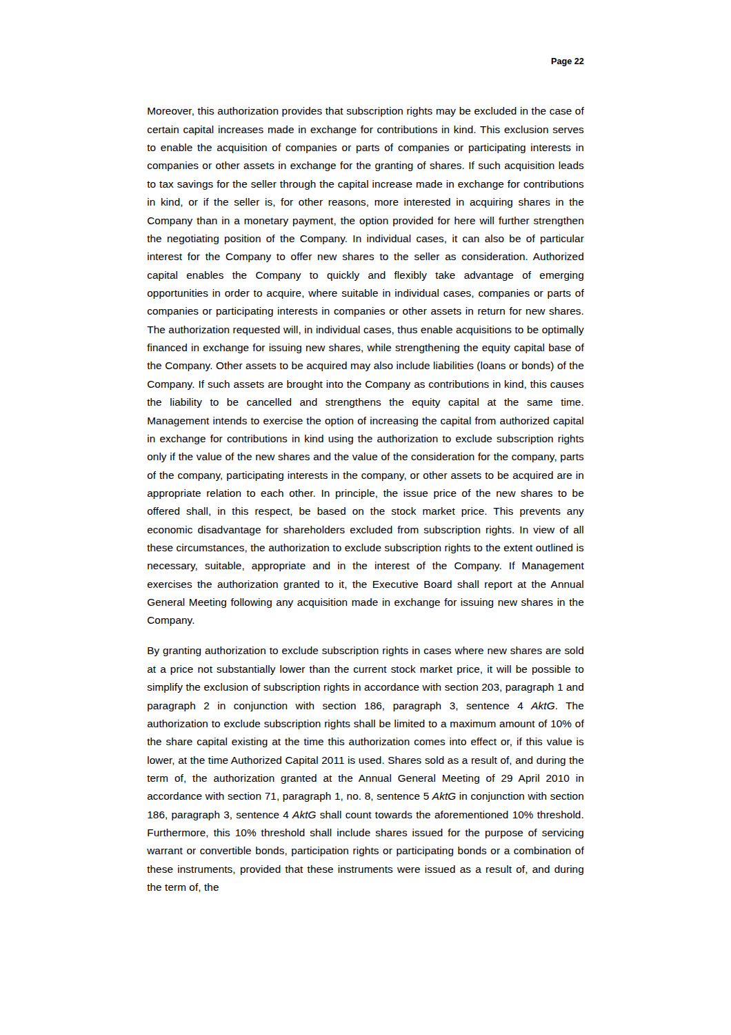Page 22
Moreover, this authorization provides that subscription rights may be excluded in the case of certain capital increases made in exchange for contributions in kind. This exclusion serves to enable the acquisition of companies or parts of companies or participating interests in companies or other assets in exchange for the granting of shares. If such acquisition leads to tax savings for the seller through the capital increase made in exchange for contributions in kind, or if the seller is, for other reasons, more interested in acquiring shares in the Company than in a monetary payment, the option provided for here will further strengthen the negotiating position of the Company. In individual cases, it can also be of particular interest for the Company to offer new shares to the seller as consideration. Authorized capital enables the Company to quickly and flexibly take advantage of emerging opportunities in order to acquire, where suitable in individual cases, companies or parts of companies or participating interests in companies or other assets in return for new shares. The authorization requested will, in individual cases, thus enable acquisitions to be optimally financed in exchange for issuing new shares, while strengthening the equity capital base of the Company. Other assets to be acquired may also include liabilities (loans or bonds) of the Company. If such assets are brought into the Company as contributions in kind, this causes the liability to be cancelled and strengthens the equity capital at the same time. Management intends to exercise the option of increasing the capital from authorized capital in exchange for contributions in kind using the authorization to exclude subscription rights only if the value of the new shares and the value of the consideration for the company, parts of the company, participating interests in the company, or other assets to be acquired are in appropriate relation to each other. In principle, the issue price of the new shares to be offered shall, in this respect, be based on the stock market price. This prevents any economic disadvantage for shareholders excluded from subscription rights. In view of all these circumstances, the authorization to exclude subscription rights to the extent outlined is necessary, suitable, appropriate and in the interest of the Company. If Management exercises the authorization granted to it, the Executive Board shall report at the Annual General Meeting following any acquisition made in exchange for issuing new shares in the Company.
By granting authorization to exclude subscription rights in cases where new shares are sold at a price not substantially lower than the current stock market price, it will be possible to simplify the exclusion of subscription rights in accordance with section 203, paragraph 1 and paragraph 2 in conjunction with section 186, paragraph 3, sentence 4 AktG. The authorization to exclude subscription rights shall be limited to a maximum amount of 10% of the share capital existing at the time this authorization comes into effect or, if this value is lower, at the time Authorized Capital 2011 is used. Shares sold as a result of, and during the term of, the authorization granted at the Annual General Meeting of 29 April 2010 in accordance with section 71, paragraph 1, no. 8, sentence 5 AktG in conjunction with section 186, paragraph 3, sentence 4 AktG shall count towards the aforementioned 10% threshold. Furthermore, this 10% threshold shall include shares issued for the purpose of servicing warrant or convertible bonds, participation rights or participating bonds or a combination of these instruments, provided that these instruments were issued as a result of, and during the term of, the